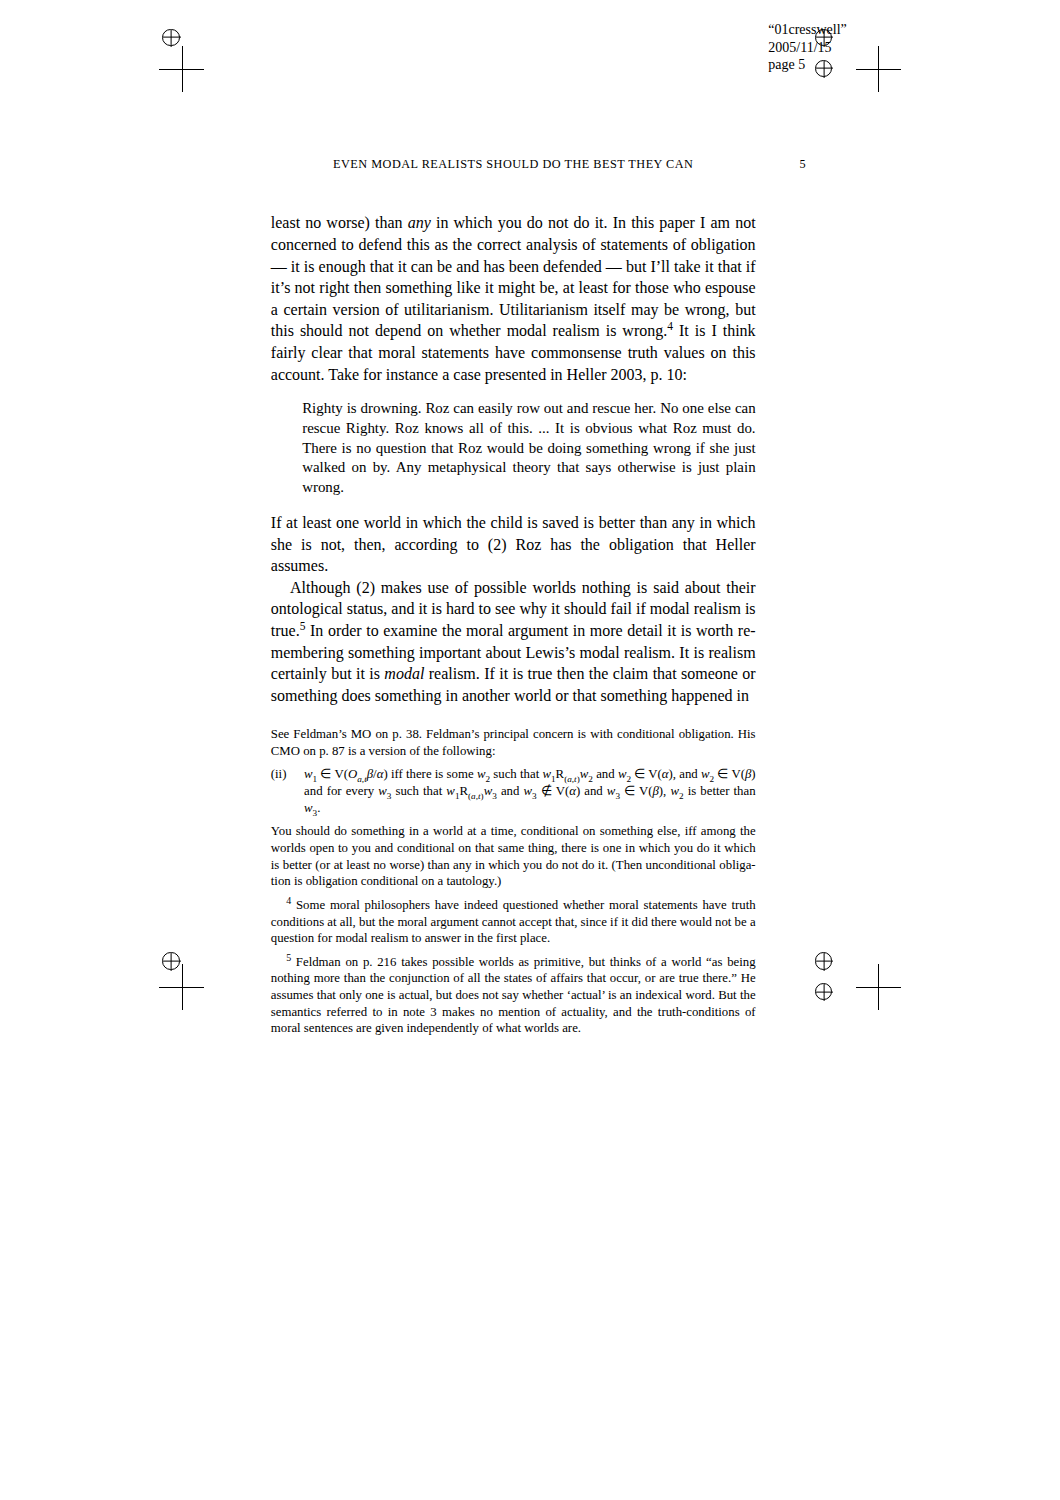“01cresswell”
2005/11/15
page 5
EVEN MODAL REALISTS SHOULD DO THE BEST THEY CAN 5
least no worse) than any in which you do not do it. In this paper I am not concerned to defend this as the correct analysis of statements of obligation — it is enough that it can be and has been defended — but I’ll take it that if it’s not right then something like it might be, at least for those who espouse a certain version of utilitarianism. Utilitarianism itself may be wrong, but this should not depend on whether modal realism is wrong.4 It is I think fairly clear that moral statements have commonsense truth values on this account. Take for instance a case presented in Heller 2003, p. 10:
Righty is drowning. Roz can easily row out and rescue her. No one else can rescue Righty. Roz knows all of this. ... It is obvious what Roz must do. There is no question that Roz would be doing something wrong if she just walked on by. Any metaphysical theory that says otherwise is just plain wrong.
If at least one world in which the child is saved is better than any in which she is not, then, according to (2) Roz has the obligation that Heller assumes.
Although (2) makes use of possible worlds nothing is said about their ontological status, and it is hard to see why it should fail if modal realism is true.5 In order to examine the moral argument in more detail it is worth remembering something important about Lewis’s modal realism. It is realism certainly but it is modal realism. If it is true then the claim that someone or something does something in another world or that something happened in
See Feldman’s MO on p. 38. Feldman’s principal concern is with conditional obligation. His CMO on p. 87 is a version of the following:
(ii)
w 1 ∈ V(Oa,t β/α) iff there is some w 2 such that w 1 R(a,t) w 2 and w 2 ∈ V(α), and w 2 ∈ V(β) and for every w 3 such that w 1 R(a,t) w 3 and w 3 ∉ V(α) and w 3 ∈ V(β), w 2 is better than w 3.
You should do something in a world at a time, conditional on something else, iff among the worlds open to you and conditional on that same thing, there is one in which you do it which is better (or at least no worse) than any in which you do not do it. (Then unconditional obligation is obligation conditional on a tautology.)
4 Some moral philosophers have indeed questioned whether moral statements have truth conditions at all, but the moral argument cannot accept that, since if it did there would not be a question for modal realism to answer in the first place.
5 Feldman on p. 216 takes possible worlds as primitive, but thinks of a world “as being nothing more than the conjunction of all the states of affairs that occur, or are true there.” He assumes that only one is actual, but does not say whether ‘actual’ is an indexical word. But the semantics referred to in note 3 makes no mention of actuality, and the truth-conditions of moral sentences are given independently of what worlds are.